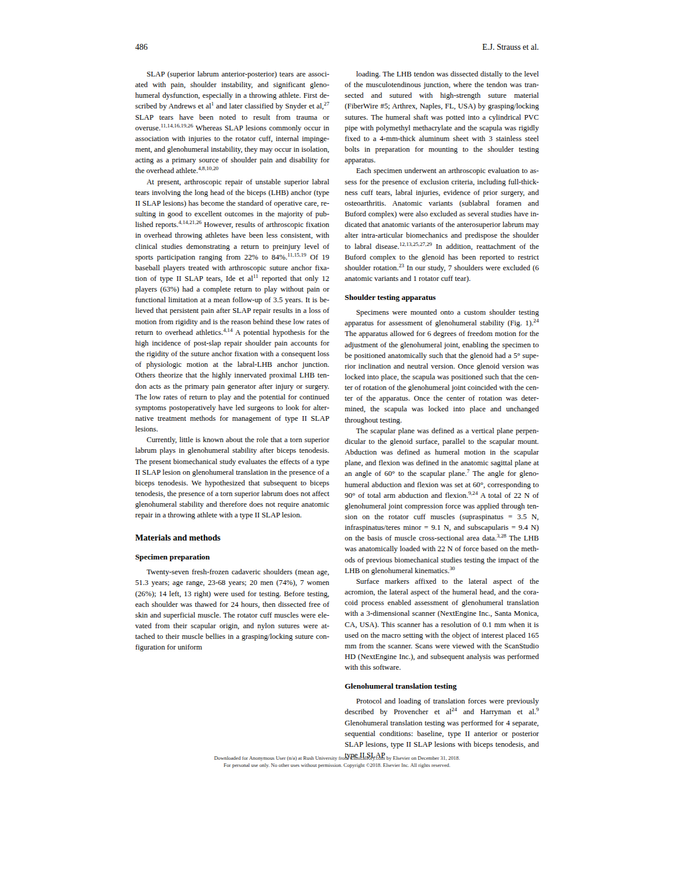486 E.J. Strauss et al.
SLAP (superior labrum anterior-posterior) tears are associated with pain, shoulder instability, and significant glenohumeral dysfunction, especially in a throwing athlete. First described by Andrews et al1 and later classified by Snyder et al,27 SLAP tears have been noted to result from trauma or overuse.11,14,16,19,26 Whereas SLAP lesions commonly occur in association with injuries to the rotator cuff, internal impingement, and glenohumeral instability, they may occur in isolation, acting as a primary source of shoulder pain and disability for the overhead athlete.4,8,10,20
At present, arthroscopic repair of unstable superior labral tears involving the long head of the biceps (LHB) anchor (type II SLAP lesions) has become the standard of operative care, resulting in good to excellent outcomes in the majority of published reports.4,14,21,26 However, results of arthroscopic fixation in overhead throwing athletes have been less consistent, with clinical studies demonstrating a return to preinjury level of sports participation ranging from 22% to 84%.11,15,19 Of 19 baseball players treated with arthroscopic suture anchor fixation of type II SLAP tears, Ide et al11 reported that only 12 players (63%) had a complete return to play without pain or functional limitation at a mean follow-up of 3.5 years. It is believed that persistent pain after SLAP repair results in a loss of motion from rigidity and is the reason behind these low rates of return to overhead athletics.4,14 A potential hypothesis for the high incidence of post-slap repair shoulder pain accounts for the rigidity of the suture anchor fixation with a consequent loss of physiologic motion at the labral-LHB anchor junction. Others theorize that the highly innervated proximal LHB tendon acts as the primary pain generator after injury or surgery. The low rates of return to play and the potential for continued symptoms postoperatively have led surgeons to look for alternative treatment methods for management of type II SLAP lesions.
Currently, little is known about the role that a torn superior labrum plays in glenohumeral stability after biceps tenodesis. The present biomechanical study evaluates the effects of a type II SLAP lesion on glenohumeral translation in the presence of a biceps tenodesis. We hypothesized that subsequent to biceps tenodesis, the presence of a torn superior labrum does not affect glenohumeral stability and therefore does not require anatomic repair in a throwing athlete with a type II SLAP lesion.
Materials and methods
Specimen preparation
Twenty-seven fresh-frozen cadaveric shoulders (mean age, 51.3 years; age range, 23-68 years; 20 men (74%), 7 women (26%); 14 left, 13 right) were used for testing. Before testing, each shoulder was thawed for 24 hours, then dissected free of skin and superficial muscle. The rotator cuff muscles were elevated from their scapular origin, and nylon sutures were attached to their muscle bellies in a grasping/locking suture configuration for uniform
loading. The LHB tendon was dissected distally to the level of the musculotendinous junction, where the tendon was transected and sutured with high-strength suture material (FiberWire #5; Arthrex, Naples, FL, USA) by grasping/locking sutures. The humeral shaft was potted into a cylindrical PVC pipe with polymethyl methacrylate and the scapula was rigidly fixed to a 4-mm-thick aluminum sheet with 3 stainless steel bolts in preparation for mounting to the shoulder testing apparatus.
Each specimen underwent an arthroscopic evaluation to assess for the presence of exclusion criteria, including full-thickness cuff tears, labral injuries, evidence of prior surgery, and osteoarthritis. Anatomic variants (sublabral foramen and Buford complex) were also excluded as several studies have indicated that anatomic variants of the anterosuperior labrum may alter intra-articular biomechanics and predispose the shoulder to labral disease.12,13,25,27,29 In addition, reattachment of the Buford complex to the glenoid has been reported to restrict shoulder rotation.23 In our study, 7 shoulders were excluded (6 anatomic variants and 1 rotator cuff tear).
Shoulder testing apparatus
Specimens were mounted onto a custom shoulder testing apparatus for assessment of glenohumeral stability (Fig. 1).24 The apparatus allowed for 6 degrees of freedom motion for the adjustment of the glenohumeral joint, enabling the specimen to be positioned anatomically such that the glenoid had a 5° superior inclination and neutral version. Once glenoid version was locked into place, the scapula was positioned such that the center of rotation of the glenohumeral joint coincided with the center of the apparatus. Once the center of rotation was determined, the scapula was locked into place and unchanged throughout testing.
The scapular plane was defined as a vertical plane perpendicular to the glenoid surface, parallel to the scapular mount. Abduction was defined as humeral motion in the scapular plane, and flexion was defined in the anatomic sagittal plane at an angle of 60° to the scapular plane.7 The angle for glenohumeral abduction and flexion was set at 60°, corresponding to 90° of total arm abduction and flexion.9,24 A total of 22 N of glenohumeral joint compression force was applied through tension on the rotator cuff muscles (supraspinatus = 3.5 N, infraspinatus/teres minor = 9.1 N, and subscapularis = 9.4 N) on the basis of muscle cross-sectional area data.3,28 The LHB was anatomically loaded with 22 N of force based on the methods of previous biomechanical studies testing the impact of the LHB on glenohumeral kinematics.30
Surface markers affixed to the lateral aspect of the acromion, the lateral aspect of the humeral head, and the coracoid process enabled assessment of glenohumeral translation with a 3-dimensional scanner (NextEngine Inc., Santa Monica, CA, USA). This scanner has a resolution of 0.1 mm when it is used on the macro setting with the object of interest placed 165 mm from the scanner. Scans were viewed with the ScanStudio HD (NextEngine Inc.), and subsequent analysis was performed with this software.
Glenohumeral translation testing
Protocol and loading of translation forces were previously described by Provencher et al24 and Harryman et al.9 Glenohumeral translation testing was performed for 4 separate, sequential conditions: baseline, type II anterior or posterior SLAP lesions, type II SLAP lesions with biceps tenodesis, and type II SLAP
Downloaded for Anonymous User (n/a) at Rush University from ClinicalKey.com by Elsevier on December 31, 2018.
For personal use only. No other uses without permission. Copyright ©2018. Elsevier Inc. All rights reserved.